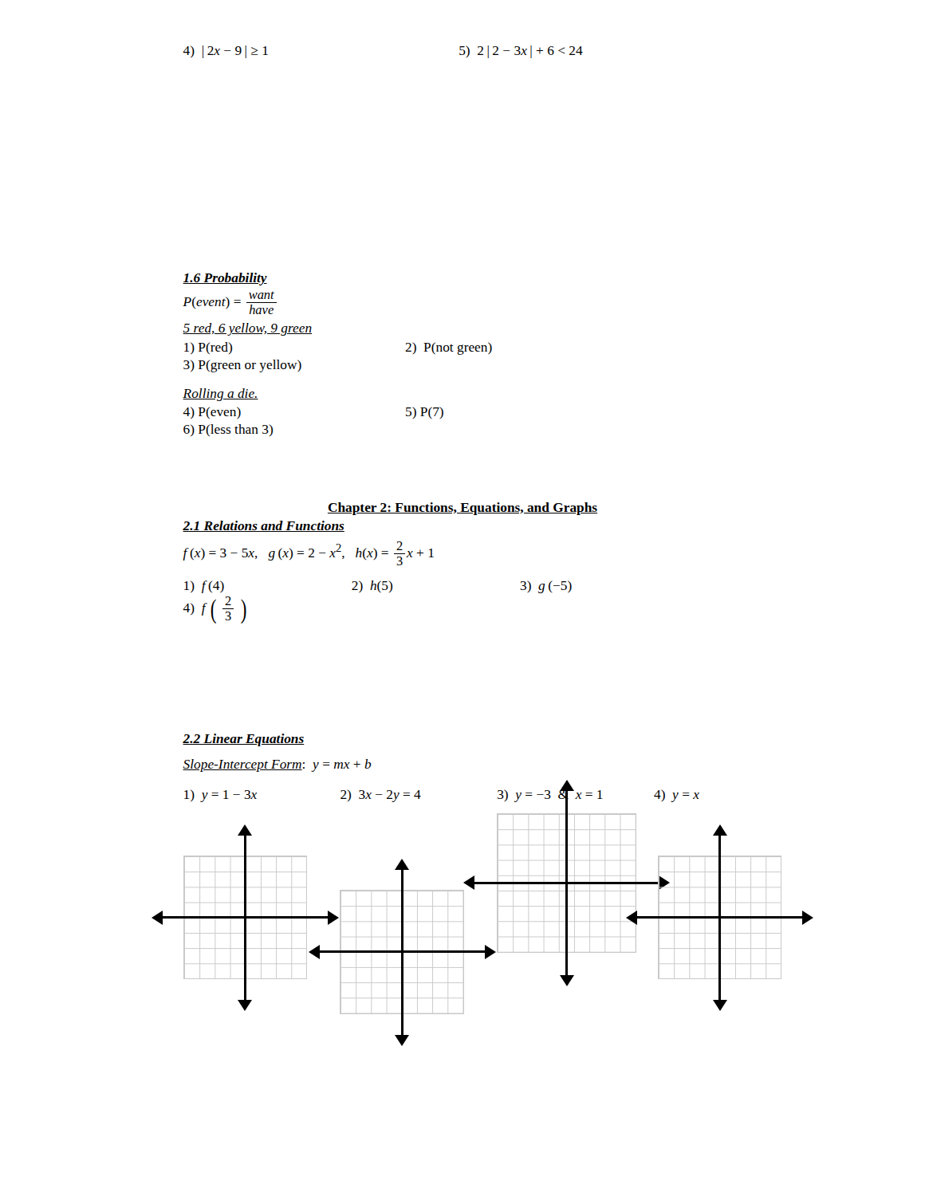4) | 2x − 9 | ≥ 1
5) 2 | 2 − 3x | + 6 < 24
1.6 Probability
P(event) = want have
5 red, 6 yellow, 9 green
1) P(red)
2) P(not green)
3) P(green or yellow)
Rolling a die.
4) P(even)
5) P(7)
6) P(less than 3)
Chapter 2: Functions, Equations, and Graphs
2.1 Relations and Functions
f (x) = 3 − 5x, g (x) = 2 − x2, h(x) = 2 3 x + 1
1) f (4)
2) h(5)
3) g (−5)
4) f ( 2 3 )
2.2 Linear Equations
Slope-Intercept Form: y = mx + b
1) y = 1 − 3x
2) 3x − 2y = 4
3) y = −3 & x = 1
4) y = x